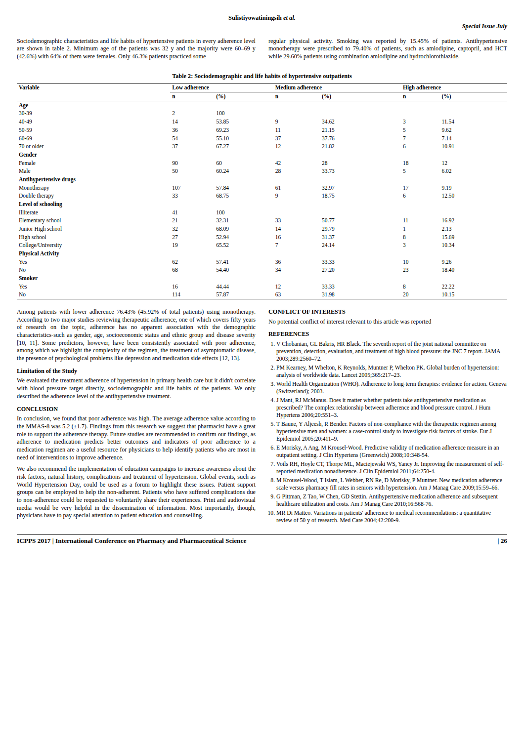Sulistiyowatiningsih et al.
Special Issue July
Sociodemographic characteristics and life habits of hypertensive patients in every adherence level are shown in table 2. Minimum age of the patients was 32 y and the majority were 60–69 y (42.6%) with 64% of them were females. Only 46.3% patients practiced some
regular physical activity. Smoking was reported by 15.45% of patients. Antihypertensive monotherapy were prescribed to 79.40% of patients, such as amlodipine, captopril, and HCT while 29.60% patients using combination amlodipine and hydrochlorothiazide.
Table 2: Sociodemographic and life habits of hypertensive outpatients
| Variable | Low adherence | Medium adherence | High adherence |
| --- | --- | --- | --- |
| n | (%) | n | (%) | n | (%) |
| Age | | | | | | |
| 30-39 | 2 | 100 | | | | |
| 40-49 | 14 | 53.85 | 9 | 34.62 | 3 | 11.54 |
| 50-59 | 36 | 69.23 | 11 | 21.15 | 5 | 9.62 |
| 60-69 | 54 | 55.10 | 37 | 37.76 | 7 | 7.14 |
| 70 or older | 37 | 67.27 | 12 | 21.82 | 6 | 10.91 |
| Gender | | | | | | |
| Female | 90 | 60 | 42 | 28 | 18 | 12 |
| Male | 50 | 60.24 | 28 | 33.73 | 5 | 6.02 |
| Antihypertensive drugs | | | | | | |
| Monotherapy | 107 | 57.84 | 61 | 32.97 | 17 | 9.19 |
| Double therapy | 33 | 68.75 | 9 | 18.75 | 6 | 12.50 |
| Level of schooling | | | | | | |
| Illiterate | 41 | 100 | | | | |
| Elementary school | 21 | 32.31 | 33 | 50.77 | 11 | 16.92 |
| Junior High school | 32 | 68.09 | 14 | 29.79 | 1 | 2.13 |
| High school | 27 | 52.94 | 16 | 31.37 | 8 | 15.69 |
| College/University | 19 | 65.52 | 7 | 24.14 | 3 | 10.34 |
| Physical Activity | | | | | | |
| Yes | 62 | 57.41 | 36 | 33.33 | 10 | 9.26 |
| No | 68 | 54.40 | 34 | 27.20 | 23 | 18.40 |
| Smoker | | | | | | |
| Yes | 16 | 44.44 | 12 | 33.33 | 8 | 22.22 |
| No | 114 | 57.87 | 63 | 31.98 | 20 | 10.15 |
Among patients with lower adherence 76.43% (45.92% of total patients) using monotherapy. According to two major studies reviewing therapeutic adherence, one of which covers fifty years of research on the topic, adherence has no apparent association with the demographic characteristics-such as gender, age, socioeconomic status and ethnic group and disease severity [10, 11]. Some predictors, however, have been consistently associated with poor adherence, among which we highlight the complexity of the regimen, the treatment of asymptomatic disease, the presence of psychological problems like depression and medication side effects [12, 13].
Limitation of the Study
We evaluated the treatment adherence of hypertension in primary health care but it didn't correlate with blood pressure target directly, sociodemographic and life habits of the patients. We only described the adherence level of the antihypertensive treatment.
CONCLUSION
In conclusion, we found that poor adherence was high. The average adherence value according to the MMAS-8 was 5.2 (±1.7). Findings from this research we suggest that pharmacist have a great role to support the adherence therapy. Future studies are recommended to confirm our findings, as adherence to medication predicts better outcomes and indicators of poor adherence to a medication regimen are a useful resource for physicians to help identify patients who are most in need of interventions to improve adherence.
We also recommend the implementation of education campaigns to increase awareness about the risk factors, natural history, complications and treatment of hypertension. Global events, such as World Hypertension Day, could be used as a forum to highlight these issues. Patient support groups can be employed to help the non-adherent. Patients who have suffered complications due to non-adherence could be requested to voluntarily share their experiences. Print and audiovisual media would be very helpful in the dissemination of information. Most importantly, though, physicians have to pay special attention to patient education and counselling.
CONFLICT OF INTERESTS
No potential conflict of interest relevant to this article was reported
REFERENCES
V Chobanian, GL Bakris, HR Black. The seventh report of the joint national committee on prevention, detection, evaluation, and treatment of high blood pressure: the JNC 7 report. JAMA 2003;289:2560–72.
PM Kearney, M Whelton, K Reynolds, Muntner P, Whelton PK. Global burden of hypertension: analysis of worldwide data. Lancet 2005;365:217–23.
World Health Organization (WHO). Adherence to long-term therapies: evidence for action. Geneva (Switzerland); 2003.
J Mant, RJ McManus. Does it matter whether patients take antihypertensive medication as prescribed? The complex relationship between adherence and blood pressure control. J Hum Hypertens 2006;20:551–3.
T Baune, Y Aljeesh, R Bender. Factors of non-compliance with the therapeutic regimen among hypertensive men and women: a case-control study to investigate risk factors of stroke. Eur J Epidemiol 2005;20:411–9.
E Morisky, A Ang, M Krousel-Wood. Predictive validity of medication adherence measure in an outpatient setting. J Clin Hypertens (Greenwich) 2008;10:348-54.
Voils RH, Hoyle CT, Thorpe ML, Maciejewski WS, Yancy Jr. Improving the measurement of self-reported medication nonadherence. J Clin Epidemiol 2011;64:250-4.
M Krousel-Wood, T Islam, L Webber, RN Re, D Morisky, P Muntner. New medication adherence scale versus pharmacy fill rates in seniors with hypertension. Am J Manag Care 2009;15:59–66.
G Pittman, Z Tao, W Chen, GD Stettin. Antihypertensive medication adherence and subsequent healthcare utilization and costs. Am J Manag Care 2010;16:568-76.
MR Di Matteo. Variations in patients' adherence to medical recommendations: a quantitative review of 50 y of research. Med Care 2004;42:200-9.
ICPPS 2017 | International Conference on Pharmacy and Pharmaceutical Science | 26